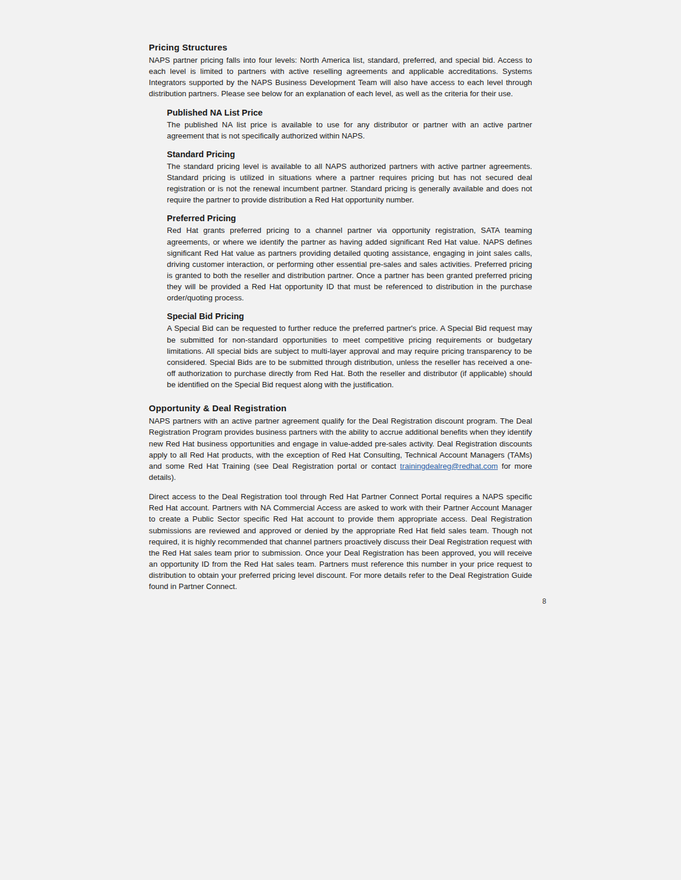Pricing Structures
NAPS partner pricing falls into four levels: North America list, standard, preferred, and special bid. Access to each level is limited to partners with active reselling agreements and applicable accreditations. Systems Integrators supported by the NAPS Business Development Team will also have access to each level through distribution partners. Please see below for an explanation of each level, as well as the criteria for their use.
Published NA List Price
The published NA list price is available to use for any distributor or partner with an active partner agreement that is not specifically authorized within NAPS.
Standard Pricing
The standard pricing level is available to all NAPS authorized partners with active partner agreements. Standard pricing is utilized in situations where a partner requires pricing but has not secured deal registration or is not the renewal incumbent partner. Standard pricing is generally available and does not require the partner to provide distribution a Red Hat opportunity number.
Preferred Pricing
Red Hat grants preferred pricing to a channel partner via opportunity registration, SATA teaming agreements, or where we identify the partner as having added significant Red Hat value. NAPS defines significant Red Hat value as partners providing detailed quoting assistance, engaging in joint sales calls, driving customer interaction, or performing other essential pre-sales and sales activities. Preferred pricing is granted to both the reseller and distribution partner. Once a partner has been granted preferred pricing they will be provided a Red Hat opportunity ID that must be referenced to distribution in the purchase order/quoting process.
Special Bid Pricing
A Special Bid can be requested to further reduce the preferred partner's price. A Special Bid request may be submitted for non-standard opportunities to meet competitive pricing requirements or budgetary limitations. All special bids are subject to multi-layer approval and may require pricing transparency to be considered. Special Bids are to be submitted through distribution, unless the reseller has received a one-off authorization to purchase directly from Red Hat. Both the reseller and distributor (if applicable) should be identified on the Special Bid request along with the justification.
Opportunity & Deal Registration
NAPS partners with an active partner agreement qualify for the Deal Registration discount program. The Deal Registration Program provides business partners with the ability to accrue additional benefits when they identify new Red Hat business opportunities and engage in value-added pre-sales activity. Deal Registration discounts apply to all Red Hat products, with the exception of Red Hat Consulting, Technical Account Managers (TAMs) and some Red Hat Training (see Deal Registration portal or contact trainingdealreg@redhat.com for more details).
Direct access to the Deal Registration tool through Red Hat Partner Connect Portal requires a NAPS specific Red Hat account. Partners with NA Commercial Access are asked to work with their Partner Account Manager to create a Public Sector specific Red Hat account to provide them appropriate access. Deal Registration submissions are reviewed and approved or denied by the appropriate Red Hat field sales team. Though not required, it is highly recommended that channel partners proactively discuss their Deal Registration request with the Red Hat sales team prior to submission. Once your Deal Registration has been approved, you will receive an opportunity ID from the Red Hat sales team. Partners must reference this number in your price request to distribution to obtain your preferred pricing level discount. For more details refer to the Deal Registration Guide found in Partner Connect.
8